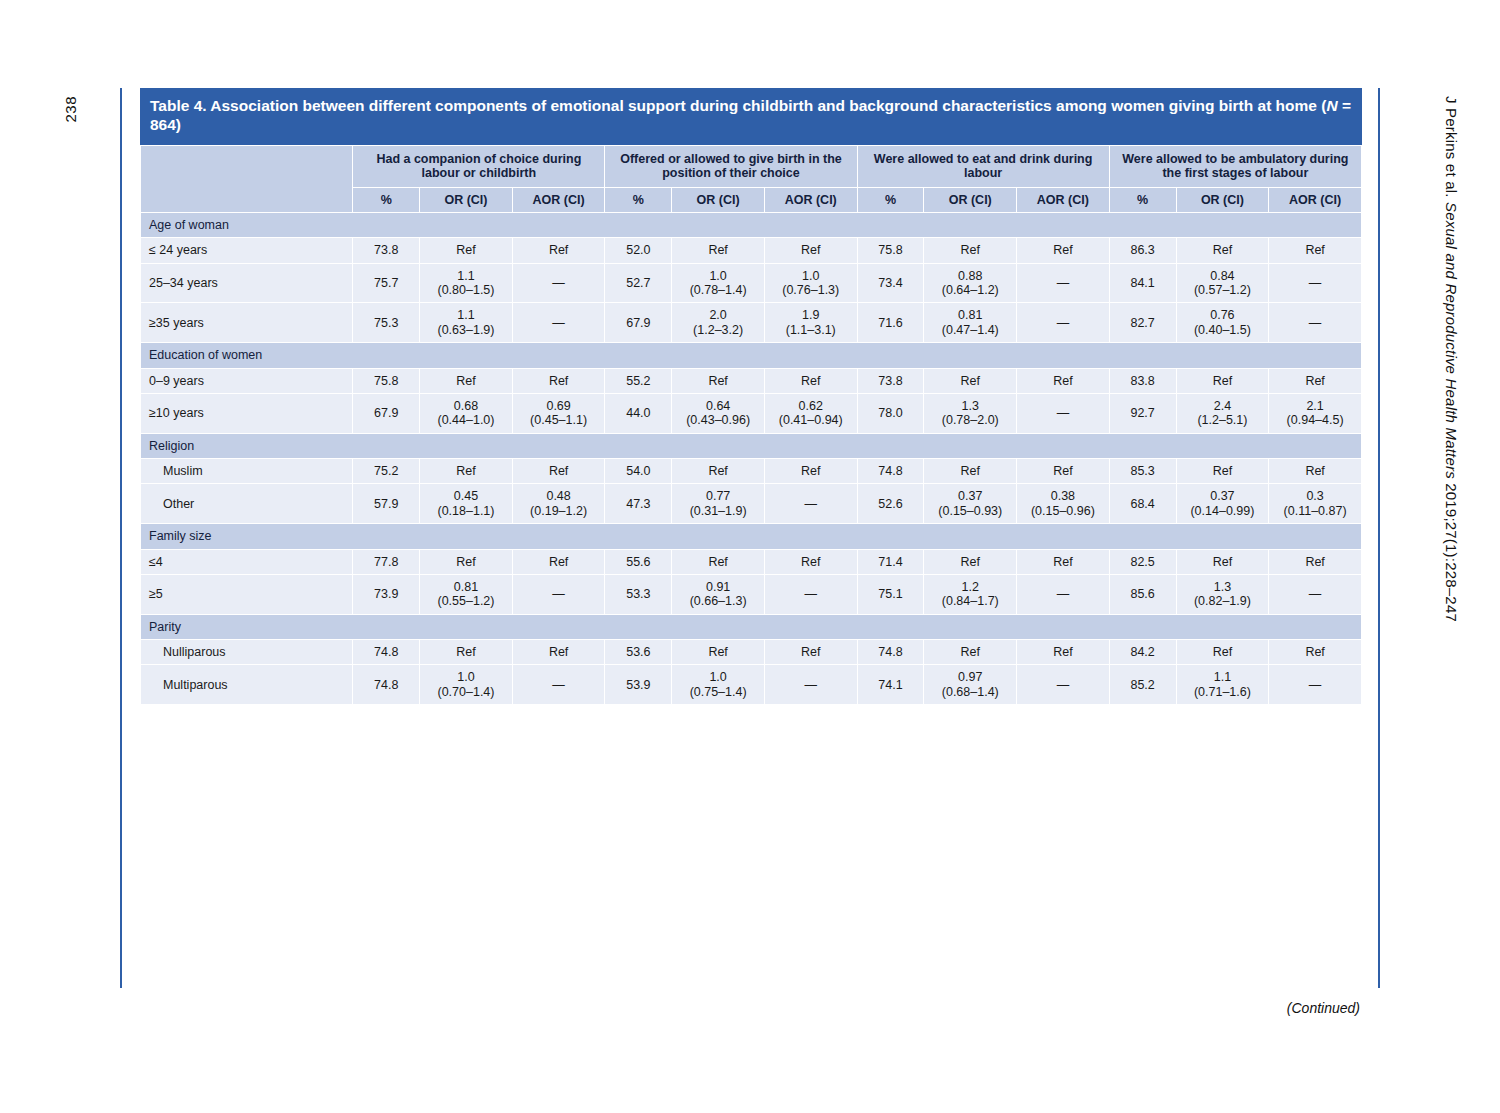238
J Perkins et al. Sexual and Reproductive Health Matters 2019;27(1):228–247
Table 4. Association between different components of emotional support during childbirth and background characteristics among women giving birth at home (N = 864)
| | Had a companion of choice during labour or childbirth | Offered or allowed to give birth in the position of their choice | Were allowed to eat and drink during labour | Were allowed to be ambulatory during the first stages of labour |
| --- | --- | --- | --- | --- |
| % | OR (CI) | AOR (CI) | % | OR (CI) | AOR (CI) | % | OR (CI) | AOR (CI) | % | OR (CI) | AOR (CI) |
| Age of woman |
| ≤ 24 years | 73.8 | Ref | Ref | 52.0 | Ref | Ref | 75.8 | Ref | Ref | 86.3 | Ref | Ref |
| 25–34 years | 75.7 | 1.1 (0.80–1.5) | — | 52.7 | 1.0 (0.78–1.4) | 1.0 (0.76–1.3) | 73.4 | 0.88 (0.64–1.2) | — | 84.1 | 0.84 (0.57–1.2) | — |
| ≥35 years | 75.3 | 1.1 (0.63–1.9) | — | 67.9 | 2.0 (1.2–3.2) | 1.9 (1.1–3.1) | 71.6 | 0.81 (0.47–1.4) | — | 82.7 | 0.76 (0.40–1.5) | — |
| Education of women |
| 0–9 years | 75.8 | Ref | Ref | 55.2 | Ref | Ref | 73.8 | Ref | Ref | 83.8 | Ref | Ref |
| ≥10 years | 67.9 | 0.68 (0.44–1.0) | 0.69 (0.45–1.1) | 44.0 | 0.64 (0.43–0.96) | 0.62 (0.41–0.94) | 78.0 | 1.3 (0.78–2.0) | — | 92.7 | 2.4 (1.2–5.1) | 2.1 (0.94–4.5) |
| Religion |
| Muslim | 75.2 | Ref | Ref | 54.0 | Ref | Ref | 74.8 | Ref | Ref | 85.3 | Ref | Ref |
| Other | 57.9 | 0.45 (0.18–1.1) | 0.48 (0.19–1.2) | 47.3 | 0.77 (0.31–1.9) | — | 52.6 | 0.37 (0.15–0.93) | 0.38 (0.15–0.96) | 68.4 | 0.37 (0.14–0.99) | 0.3 (0.11–0.87) |
| Family size |
| ≤4 | 77.8 | Ref | Ref | 55.6 | Ref | Ref | 71.4 | Ref | Ref | 82.5 | Ref | Ref |
| ≥5 | 73.9 | 0.81 (0.55–1.2) | — | 53.3 | 0.91 (0.66–1.3) | — | 75.1 | 1.2 (0.84–1.7) | — | 85.6 | 1.3 (0.82–1.9) | — |
| Parity |
| Nulliparous | 74.8 | Ref | Ref | 53.6 | Ref | Ref | 74.8 | Ref | Ref | 84.2 | Ref | Ref |
| Multiparous | 74.8 | 1.0 (0.70–1.4) | — | 53.9 | 1.0 (0.75–1.4) | — | 74.1 | 0.97 (0.68–1.4) | — | 85.2 | 1.1 (0.71–1.6) | — |
(Continued)